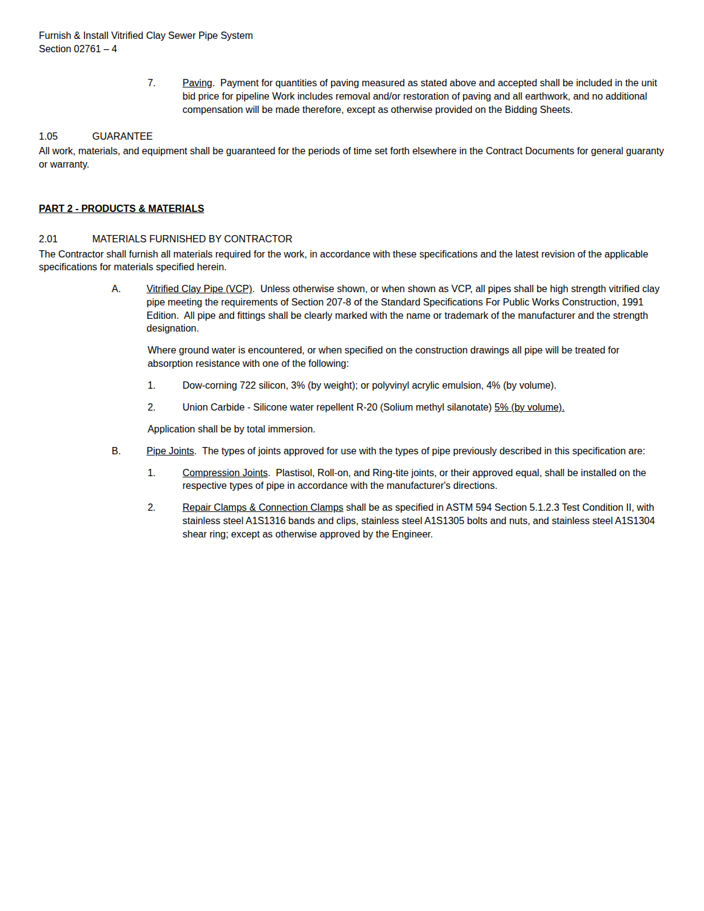Furnish & Install Vitrified Clay Sewer Pipe System
Section 02761 – 4
7. Paving. Payment for quantities of paving measured as stated above and accepted shall be included in the unit bid price for pipeline Work includes removal and/or restoration of paving and all earthwork, and no additional compensation will be made therefore, except as otherwise provided on the Bidding Sheets.
1.05 GUARANTEE
All work, materials, and equipment shall be guaranteed for the periods of time set forth elsewhere in the Contract Documents for general guaranty or warranty.
PART 2 - PRODUCTS & MATERIALS
2.01 MATERIALS FURNISHED BY CONTRACTOR
The Contractor shall furnish all materials required for the work, in accordance with these specifications and the latest revision of the applicable specifications for materials specified herein.
A. Vitrified Clay Pipe (VCP). Unless otherwise shown, or when shown as VCP, all pipes shall be high strength vitrified clay pipe meeting the requirements of Section 207-8 of the Standard Specifications For Public Works Construction, 1991 Edition. All pipe and fittings shall be clearly marked with the name or trademark of the manufacturer and the strength designation.
Where ground water is encountered, or when specified on the construction drawings all pipe will be treated for absorption resistance with one of the following:
1. Dow-corning 722 silicon, 3% (by weight); or polyvinyl acrylic emulsion, 4% (by volume).
2. Union Carbide - Silicone water repellent R-20 (Solium methyl silanotate) 5% (by volume).
Application shall be by total immersion.
B. Pipe Joints. The types of joints approved for use with the types of pipe previously described in this specification are:
1. Compression Joints. Plastisol, Roll-on, and Ring-tite joints, or their approved equal, shall be installed on the respective types of pipe in accordance with the manufacturer's directions.
2. Repair Clamps & Connection Clamps shall be as specified in ASTM 594 Section 5.1.2.3 Test Condition II, with stainless steel A1S1316 bands and clips, stainless steel A1S1305 bolts and nuts, and stainless steel A1S1304 shear ring; except as otherwise approved by the Engineer.